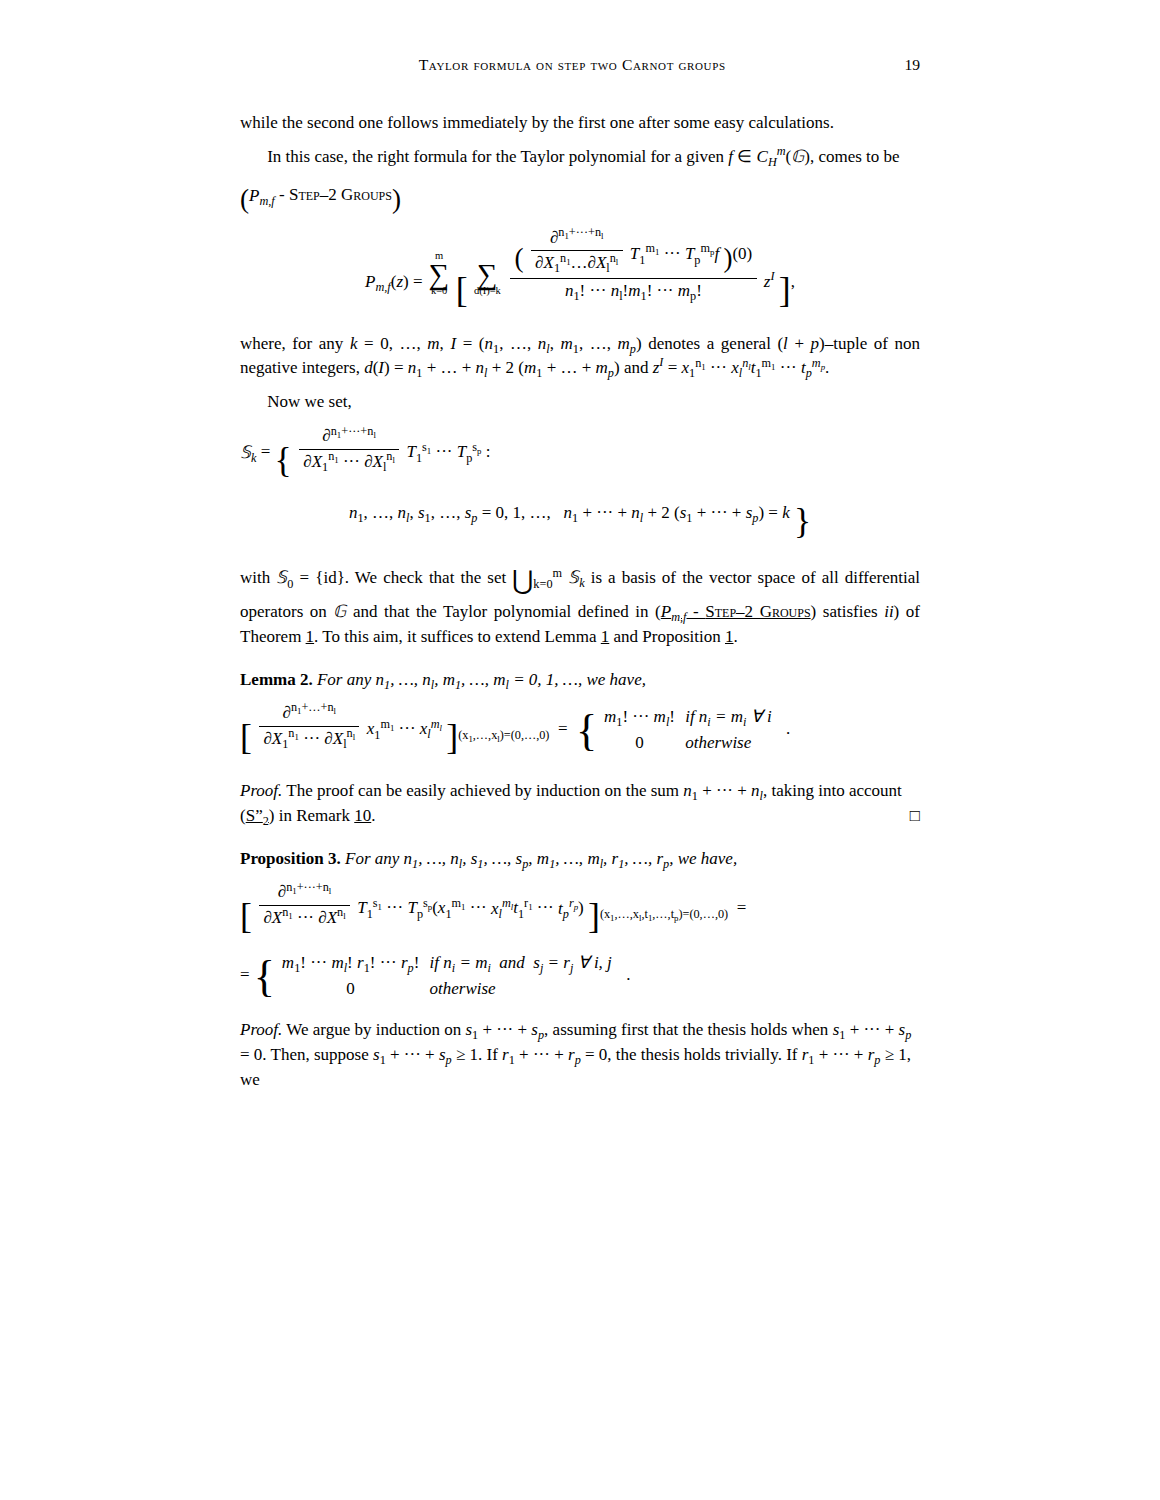Taylor formula on step two Carnot groups 19
while the second one follows immediately by the first one after some easy calculations.
In this case, the right formula for the Taylor polynomial for a given f ∈ CHm(𝔾), comes to be
(Pm,f - Step–2 Groups)
Pm,f(z) = m∑k=0 [ ∑d(I)=k ( ∂n1+···+nl∂X1n1…∂Xlnl T1m1 ··· Tpmpf )(0) n1! ··· nl!m1! ··· mp! zI ],
where, for any k = 0, …, m, I = (n1, …, nl, m1, …, mp) denotes a general (l + p)–tuple of non negative integers, d(I) = n1 + … + nl + 2 (m1 + … + mp) and zI = x1n1 ··· xlnl t1m1 ··· tpmp.
Now we set,
𝕊k = { ∂n1+···+nl∂X1n1 ··· ∂Xlnl T1s1 ··· Tpsp :
n1, …, nl, s1, …, sp = 0, 1, …, n1 + ··· + nl + 2 (s1 + ··· + sp) = k }
with 𝕊0 = {id}. We check that the set ⋃k=0m 𝕊k is a basis of the vector space of all differential operators on 𝔾 and that the Taylor polynomial defined in (Pm,f - Step–2 Groups) satisfies ii) of Theorem 1. To this aim, it suffices to extend Lemma 1 and Proposition 1.
Lemma 2. For any n1, …, nl, m1, …, ml = 0, 1, …, we have,
[ ∂n1+…+nl∂X1n1 ··· ∂Xlnl x1m1 ··· xlml ](x1,…,xl)=(0,…,0) = {
| m 1 ! ··· m l ! | if n i = m i ∀ i |
| 0 | otherwise |
.
Proof. The proof can be easily achieved by induction on the sum n1 + ··· + nl, taking into account (S”2) in Remark 10. □
Proposition 3. For any n1, …, nl, s1, …, sp, m1, …, ml, r1, …, rp, we have,
[ ∂n1+···+nl∂Xn1 ··· ∂Xnl T1s1 ··· Tpsp(x1m1 ··· xlml t1r1 ··· tprp) ](x1,…,xl,t1,…,tp)=(0,…,0) =
= {
| m 1 ! ··· m l ! r 1 ! ··· r p ! | if n i = m i and s j = r j ∀ i , j |
| 0 | otherwise |
.
Proof. We argue by induction on s1 + ··· + sp, assuming first that the thesis holds when s1 + ··· + sp = 0. Then, suppose s1 + ··· + sp ≥ 1. If r1 + ··· + rp = 0, the thesis holds trivially. If r1 + ··· + rp ≥ 1, we